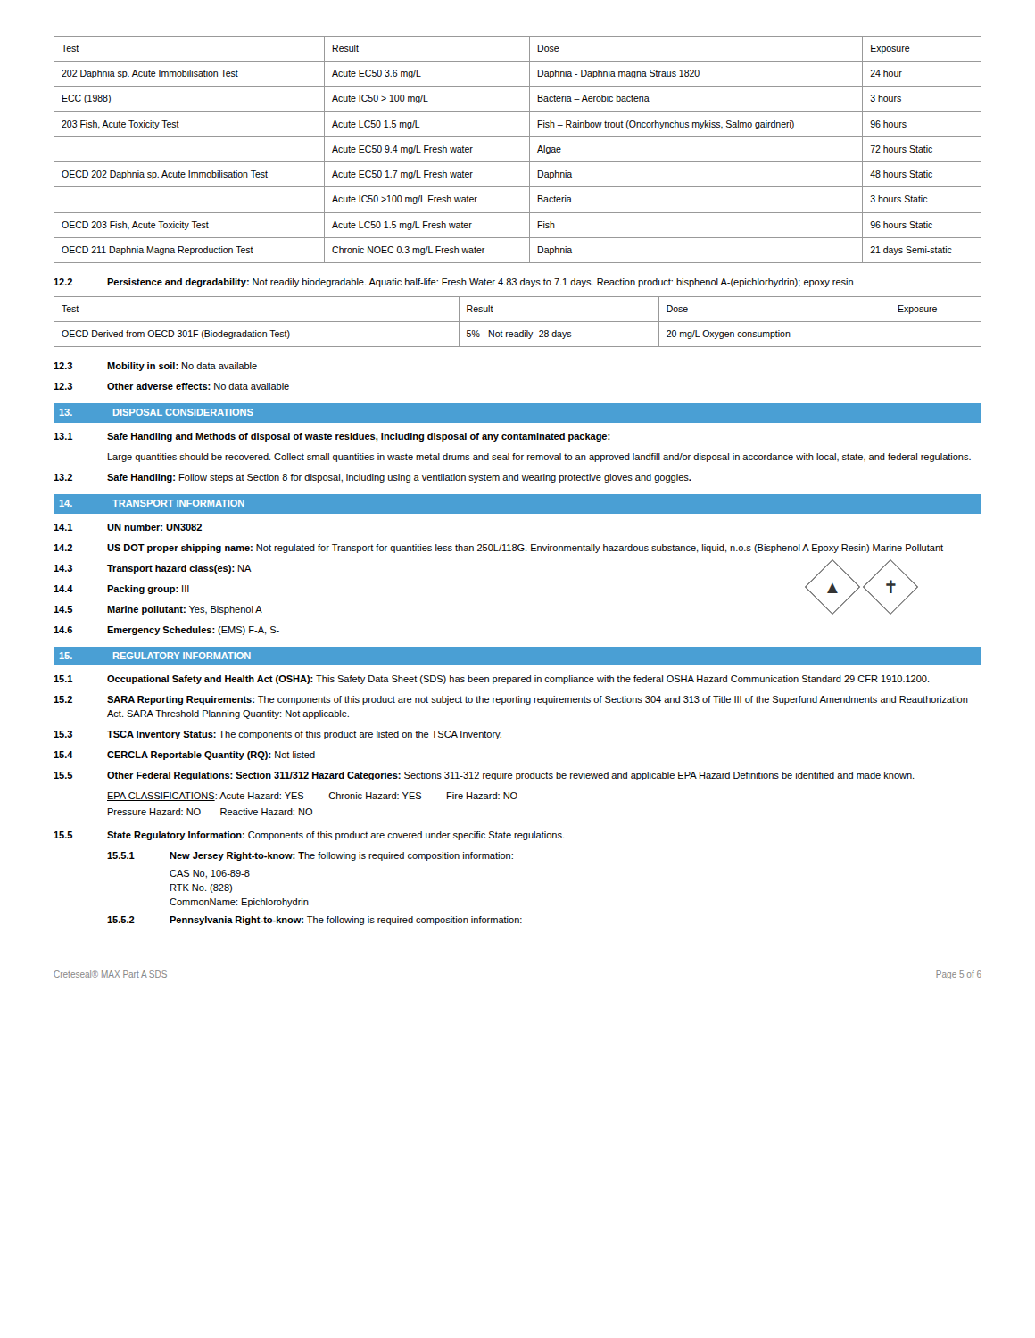| Test | Result | Dose | Exposure |
| --- | --- | --- | --- |
| 202 Daphnia sp. Acute Immobilisation Test | Acute EC50 3.6 mg/L | Daphnia - Daphnia magna Straus 1820 | 24 hour |
| ECC (1988) | Acute IC50 > 100 mg/L | Bacteria – Aerobic bacteria | 3 hours |
| 203 Fish, Acute Toxicity Test | Acute LC50 1.5 mg/L | Fish – Rainbow trout (Oncorhynchus mykiss, Salmo gairdneri) | 96 hours |
| | Acute EC50 9.4 mg/L Fresh water | Algae | 72 hours Static |
| OECD 202 Daphnia sp. Acute Immobilisation Test | Acute EC50 1.7 mg/L Fresh water | Daphnia | 48 hours Static |
| | Acute IC50 >100 mg/L Fresh water | Bacteria | 3 hours Static |
| OECD 203 Fish, Acute Toxicity Test | Acute LC50 1.5 mg/L Fresh water | Fish | 96 hours Static |
| OECD 211 Daphnia Magna Reproduction Test | Chronic NOEC 0.3 mg/L Fresh water | Daphnia | 21 days Semi-static |
12.2
Persistence and degradability: Not readily biodegradable. Aquatic half-life: Fresh Water 4.83 days to 7.1 days. Reaction product: bisphenol A-(epichlorhydrin); epoxy resin
| Test | Result | Dose | Exposure |
| --- | --- | --- | --- |
| OECD Derived from OECD 301F (Biodegradation Test) | 5% - Not readily -28 days | 20 mg/L Oxygen consumption | - |
12.3
Mobility in soil: No data available
12.3
Other adverse effects: No data available
13.
DISPOSAL CONSIDERATIONS
13.1
Safe Handling and Methods of disposal of waste residues, including disposal of any contaminated package:
Large quantities should be recovered. Collect small quantities in waste metal drums and seal for removal to an approved landfill and/or disposal in accordance with local, state, and federal regulations.
13.2
Safe Handling: Follow steps at Section 8 for disposal, including using a ventilation system and wearing protective gloves and goggles.
14.
TRANSPORT INFORMATION
14.1
UN number: UN3082
14.2
US DOT proper shipping name: Not regulated for Transport for quantities less than 250L/118G. Environmentally hazardous substance, liquid, n.o.s (Bisphenol A Epoxy Resin) Marine Pollutant
14.3
Transport hazard class(es): NA
14.4
Packing group: III
▲ ✝
14.5
Marine pollutant: Yes, Bisphenol A
14.6
Emergency Schedules: (EMS) F-A, S-
15.
REGULATORY INFORMATION
15.1
Occupational Safety and Health Act (OSHA): This Safety Data Sheet (SDS) has been prepared in compliance with the federal OSHA Hazard Communication Standard 29 CFR 1910.1200.
15.2
SARA Reporting Requirements: The components of this product are not subject to the reporting requirements of Sections 304 and 313 of Title III of the Superfund Amendments and Reauthorization Act. SARA Threshold Planning Quantity: Not applicable.
15.3
TSCA Inventory Status: The components of this product are listed on the TSCA Inventory.
15.4
CERCLA Reportable Quantity (RQ): Not listed
15.5
Other Federal Regulations: Section 311/312 Hazard Categories: Sections 311-312 require products be reviewed and applicable EPA Hazard Definitions be identified and made known.
EPA CLASSIFICATIONS: Acute Hazard: YES Chronic Hazard: YES Fire Hazard: NO
Pressure Hazard: NO Reactive Hazard: NO
15.5
State Regulatory Information: Components of this product are covered under specific State regulations.
15.5.1
New Jersey Right-to-know: The following is required composition information:
CAS No, 106-89-8
RTK No. (828)
CommonName: Epichlorohydrin
15.5.2
Pennsylvania Right-to-know: The following is required composition information:
Creteseal® MAX Part A SDS
Page 5 of 6